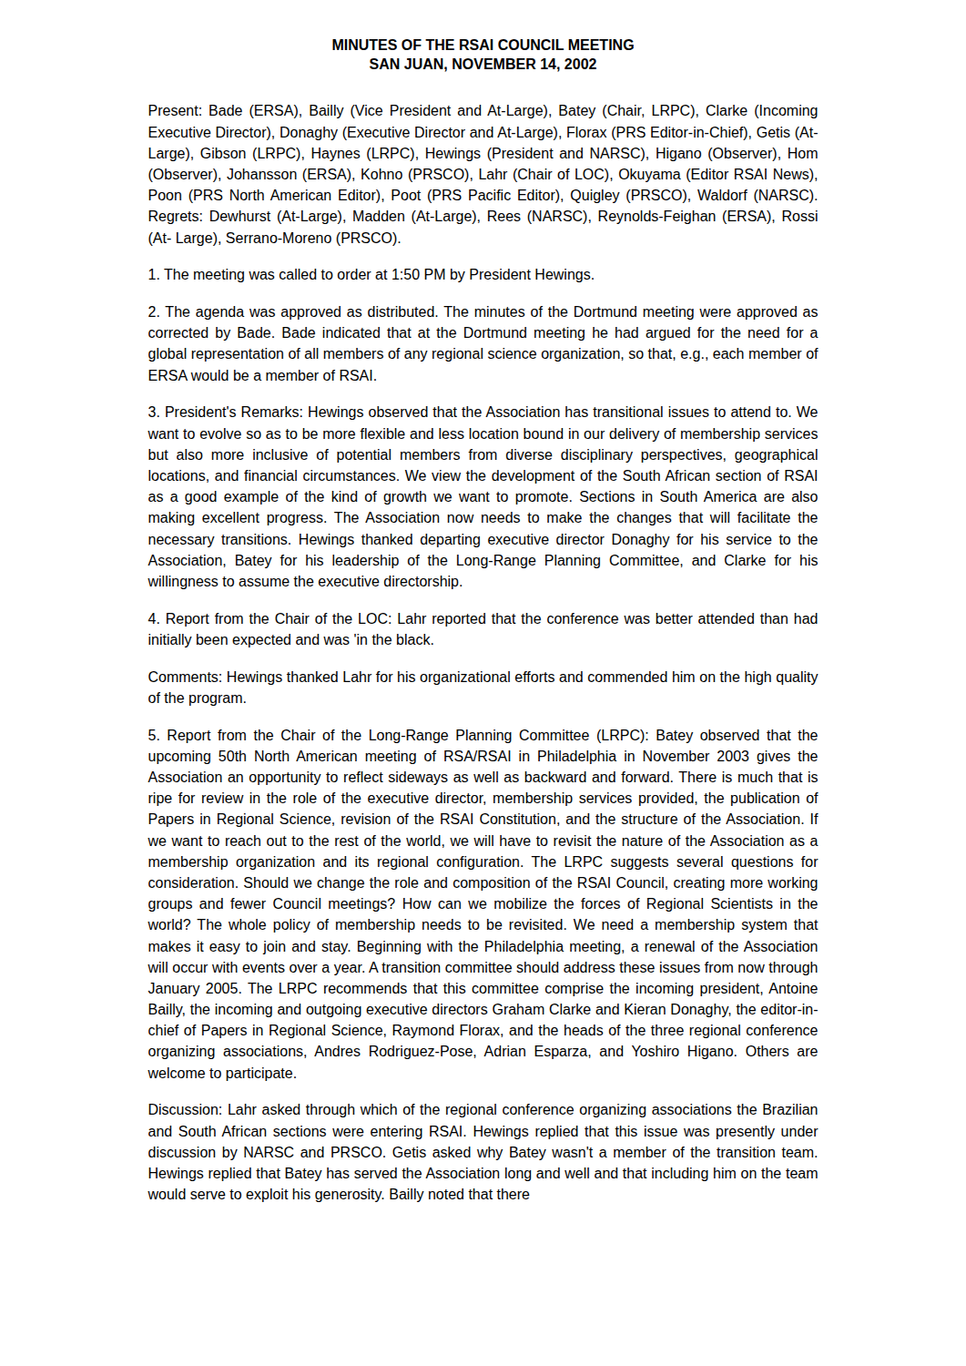MINUTES OF THE RSAI COUNCIL MEETING SAN JUAN, NOVEMBER 14, 2002
Present: Bade (ERSA), Bailly (Vice President and At-Large), Batey (Chair, LRPC), Clarke (Incoming Executive Director), Donaghy (Executive Director and At-Large), Florax (PRS Editor-in-Chief), Getis (At-Large), Gibson (LRPC), Haynes (LRPC), Hewings (President and NARSC), Higano (Observer), Hom (Observer), Johansson (ERSA), Kohno (PRSCO), Lahr (Chair of LOC), Okuyama (Editor RSAI News), Poon (PRS North American Editor), Poot (PRS Pacific Editor), Quigley (PRSCO), Waldorf (NARSC). Regrets: Dewhurst (At-Large), Madden (At-Large), Rees (NARSC), Reynolds-Feighan (ERSA), Rossi (At- Large), Serrano-Moreno (PRSCO).
1. The meeting was called to order at 1:50 PM by President Hewings.
2. The agenda was approved as distributed. The minutes of the Dortmund meeting were approved as corrected by Bade. Bade indicated that at the Dortmund meeting he had argued for the need for a global representation of all members of any regional science organization, so that, e.g., each member of ERSA would be a member of RSAI.
3. President's Remarks: Hewings observed that the Association has transitional issues to attend to. We want to evolve so as to be more flexible and less location bound in our delivery of membership services but also more inclusive of potential members from diverse disciplinary perspectives, geographical locations, and financial circumstances. We view the development of the South African section of RSAI as a good example of the kind of growth we want to promote. Sections in South America are also making excellent progress. The Association now needs to make the changes that will facilitate the necessary transitions. Hewings thanked departing executive director Donaghy for his service to the Association, Batey for his leadership of the Long-Range Planning Committee, and Clarke for his willingness to assume the executive directorship.
4. Report from the Chair of the LOC: Lahr reported that the conference was better attended than had initially been expected and was 'in the black.
Comments: Hewings thanked Lahr for his organizational efforts and commended him on the high quality of the program.
5. Report from the Chair of the Long-Range Planning Committee (LRPC): Batey observed that the upcoming 50th North American meeting of RSA/RSAI in Philadelphia in November 2003 gives the Association an opportunity to reflect sideways as well as backward and forward. There is much that is ripe for review in the role of the executive director, membership services provided, the publication of Papers in Regional Science, revision of the RSAI Constitution, and the structure of the Association. If we want to reach out to the rest of the world, we will have to revisit the nature of the Association as a membership organization and its regional configuration. The LRPC suggests several questions for consideration. Should we change the role and composition of the RSAI Council, creating more working groups and fewer Council meetings? How can we mobilize the forces of Regional Scientists in the world? The whole policy of membership needs to be revisited. We need a membership system that makes it easy to join and stay. Beginning with the Philadelphia meeting, a renewal of the Association will occur with events over a year. A transition committee should address these issues from now through January 2005. The LRPC recommends that this committee comprise the incoming president, Antoine Bailly, the incoming and outgoing executive directors Graham Clarke and Kieran Donaghy, the editor-in-chief of Papers in Regional Science, Raymond Florax, and the heads of the three regional conference organizing associations, Andres Rodriguez-Pose, Adrian Esparza, and Yoshiro Higano. Others are welcome to participate.
Discussion: Lahr asked through which of the regional conference organizing associations the Brazilian and South African sections were entering RSAI. Hewings replied that this issue was presently under discussion by NARSC and PRSCO. Getis asked why Batey wasn't a member of the transition team. Hewings replied that Batey has served the Association long and well and that including him on the team would serve to exploit his generosity. Bailly noted that there